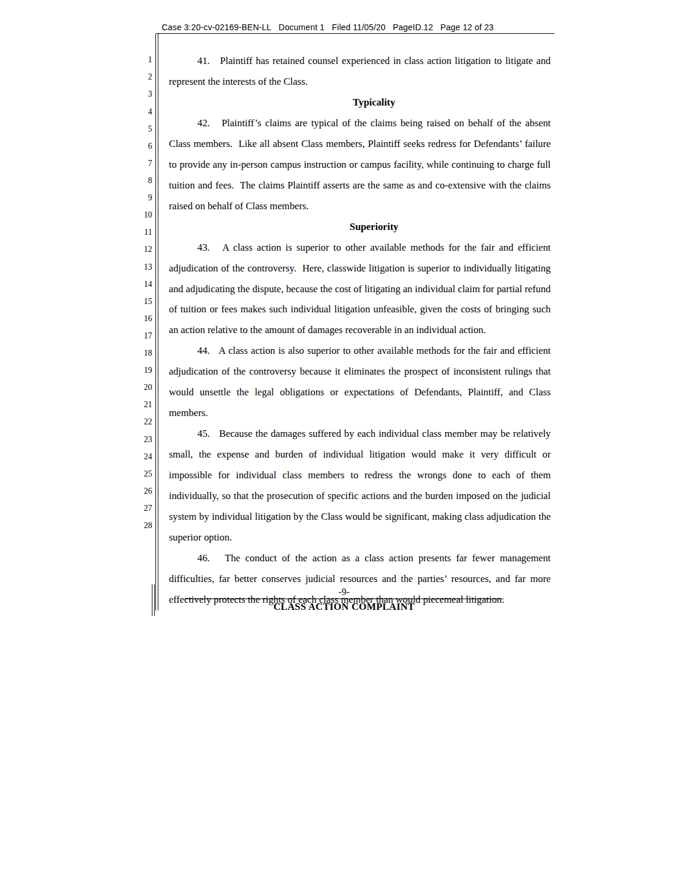Case 3:20-cv-02169-BEN-LL Document 1 Filed 11/05/20 PageID.12 Page 12 of 23
1
2
3
4
5
6
7
8
9
10
11
12
13
14
15
16
17
18
19
20
21
22
23
24
25
26
27
28
41. Plaintiff has retained counsel experienced in class action litigation to litigate and represent the interests of the Class.
Typicality
42. Plaintiff’s claims are typical of the claims being raised on behalf of the absent Class members. Like all absent Class members, Plaintiff seeks redress for Defendants’ failure to provide any in-person campus instruction or campus facility, while continuing to charge full tuition and fees. The claims Plaintiff asserts are the same as and co-extensive with the claims raised on behalf of Class members.
Superiority
43. A class action is superior to other available methods for the fair and efficient adjudication of the controversy. Here, classwide litigation is superior to individually litigating and adjudicating the dispute, because the cost of litigating an individual claim for partial refund of tuition or fees makes such individual litigation unfeasible, given the costs of bringing such an action relative to the amount of damages recoverable in an individual action.
44. A class action is also superior to other available methods for the fair and efficient adjudication of the controversy because it eliminates the prospect of inconsistent rulings that would unsettle the legal obligations or expectations of Defendants, Plaintiff, and Class members.
45. Because the damages suffered by each individual class member may be relatively small, the expense and burden of individual litigation would make it very difficult or impossible for individual class members to redress the wrongs done to each of them individually, so that the prosecution of specific actions and the burden imposed on the judicial system by individual litigation by the Class would be significant, making class adjudication the superior option.
46. The conduct of the action as a class action presents far fewer management difficulties, far better conserves judicial resources and the parties’ resources, and far more effectively protects the rights of each class member than would piecemeal litigation.
-9-
CLASS ACTION COMPLAINT